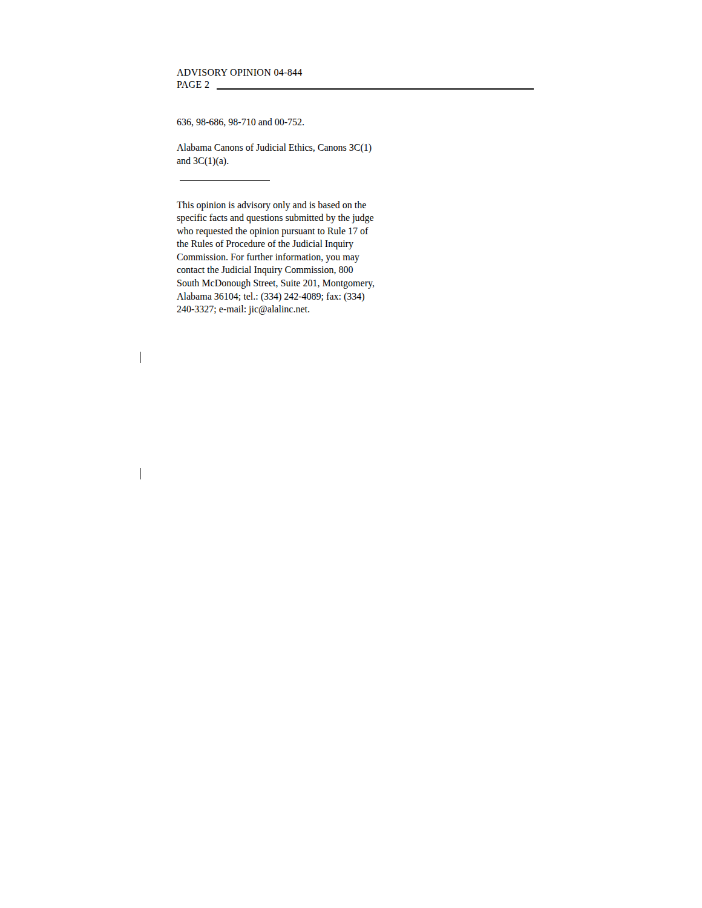ADVISORY OPINION 04-844
PAGE 2
636, 98-686, 98-710 and 00-752.
Alabama Canons of Judicial Ethics, Canons 3C(1) and 3C(1)(a).
This opinion is advisory only and is based on the specific facts and questions submitted by the judge who requested the opinion pursuant to Rule 17 of the Rules of Procedure of the Judicial Inquiry Commission. For further information, you may contact the Judicial Inquiry Commission, 800 South McDonough Street, Suite 201, Montgomery, Alabama 36104; tel.: (334) 242-4089; fax: (334) 240-3327; e-mail: jic@alalinc.net.